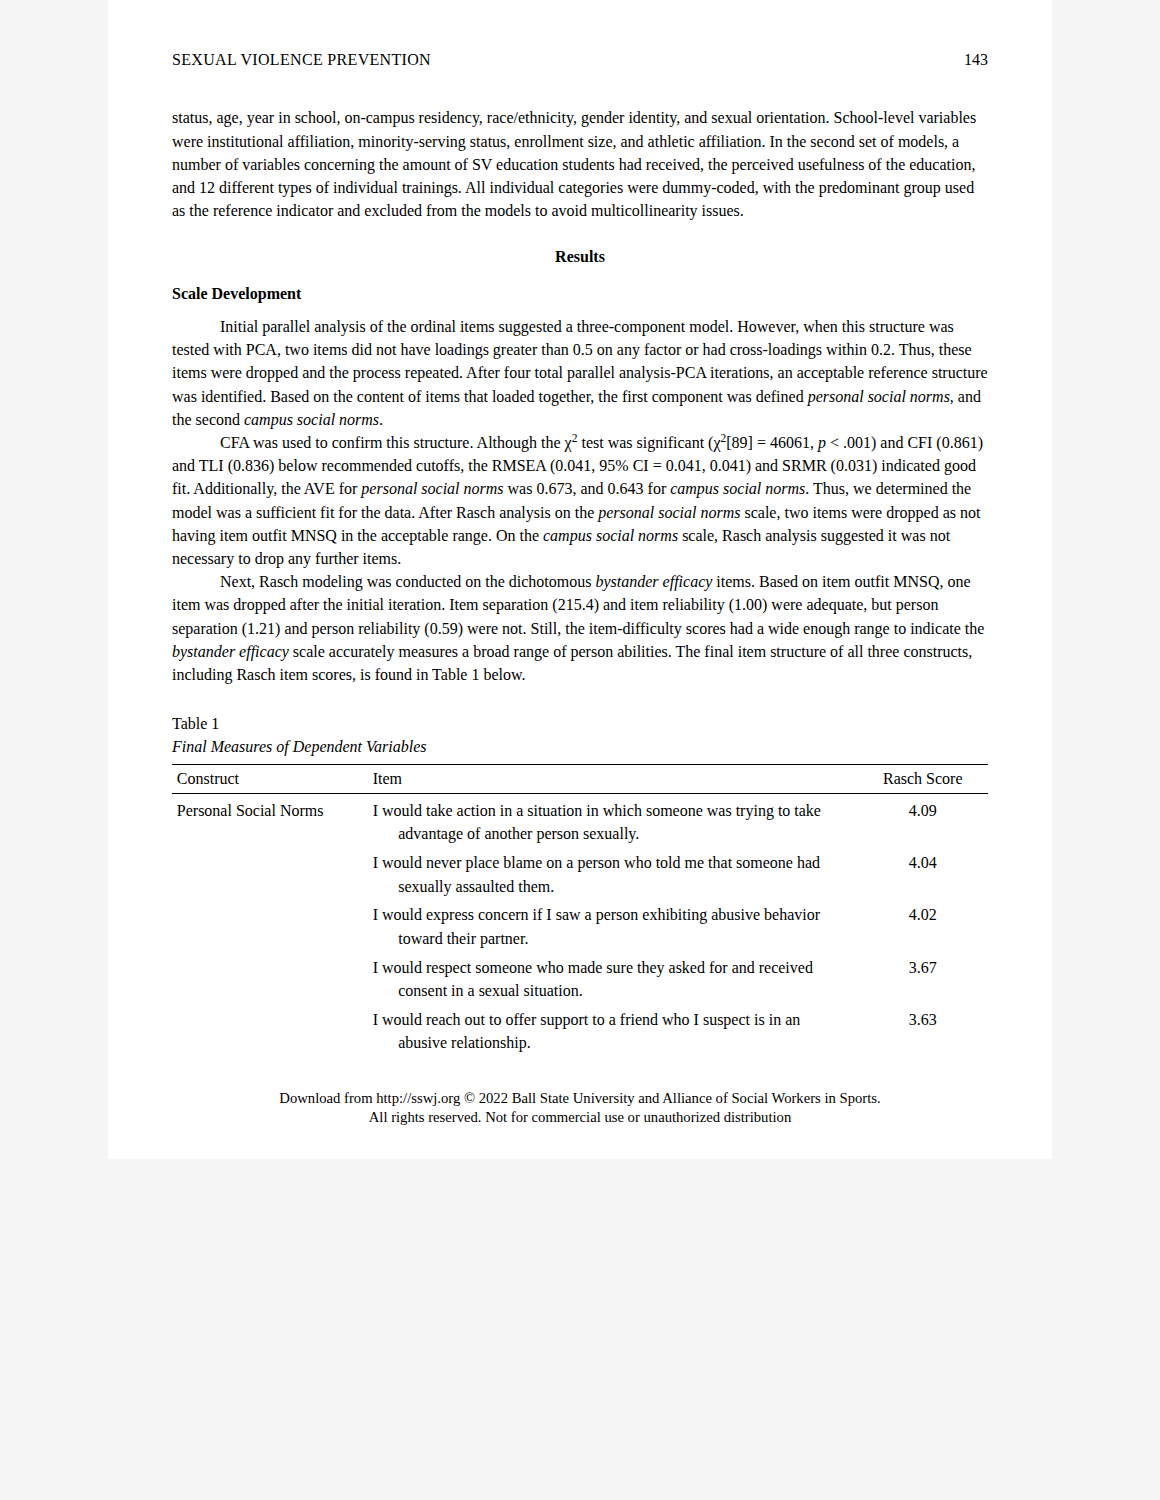SEXUAL VIOLENCE PREVENTION 143
status, age, year in school, on-campus residency, race/ethnicity, gender identity, and sexual orientation. School-level variables were institutional affiliation, minority-serving status, enrollment size, and athletic affiliation. In the second set of models, a number of variables concerning the amount of SV education students had received, the perceived usefulness of the education, and 12 different types of individual trainings. All individual categories were dummy-coded, with the predominant group used as the reference indicator and excluded from the models to avoid multicollinearity issues.
Results
Scale Development
Initial parallel analysis of the ordinal items suggested a three-component model. However, when this structure was tested with PCA, two items did not have loadings greater than 0.5 on any factor or had cross-loadings within 0.2. Thus, these items were dropped and the process repeated. After four total parallel analysis-PCA iterations, an acceptable reference structure was identified. Based on the content of items that loaded together, the first component was defined personal social norms, and the second campus social norms.
CFA was used to confirm this structure. Although the χ2 test was significant (χ2[89] = 46061, p < .001) and CFI (0.861) and TLI (0.836) below recommended cutoffs, the RMSEA (0.041, 95% CI = 0.041, 0.041) and SRMR (0.031) indicated good fit. Additionally, the AVE for personal social norms was 0.673, and 0.643 for campus social norms. Thus, we determined the model was a sufficient fit for the data. After Rasch analysis on the personal social norms scale, two items were dropped as not having item outfit MNSQ in the acceptable range. On the campus social norms scale, Rasch analysis suggested it was not necessary to drop any further items.
Next, Rasch modeling was conducted on the dichotomous bystander efficacy items. Based on item outfit MNSQ, one item was dropped after the initial iteration. Item separation (215.4) and item reliability (1.00) were adequate, but person separation (1.21) and person reliability (0.59) were not. Still, the item-difficulty scores had a wide enough range to indicate the bystander efficacy scale accurately measures a broad range of person abilities. The final item structure of all three constructs, including Rasch item scores, is found in Table 1 below.
Table 1
Final Measures of Dependent Variables
| Construct | Item | Rasch Score |
| --- | --- | --- |
| Personal Social Norms | I would take action in a situation in which someone was trying to take advantage of another person sexually. | 4.09 |
| | I would never place blame on a person who told me that someone had sexually assaulted them. | 4.04 |
| | I would express concern if I saw a person exhibiting abusive behavior toward their partner. | 4.02 |
| | I would respect someone who made sure they asked for and received consent in a sexual situation. | 3.67 |
| | I would reach out to offer support to a friend who I suspect is in an abusive relationship. | 3.63 |
Download from http://sswj.org © 2022 Ball State University and Alliance of Social Workers in Sports.
All rights reserved. Not for commercial use or unauthorized distribution